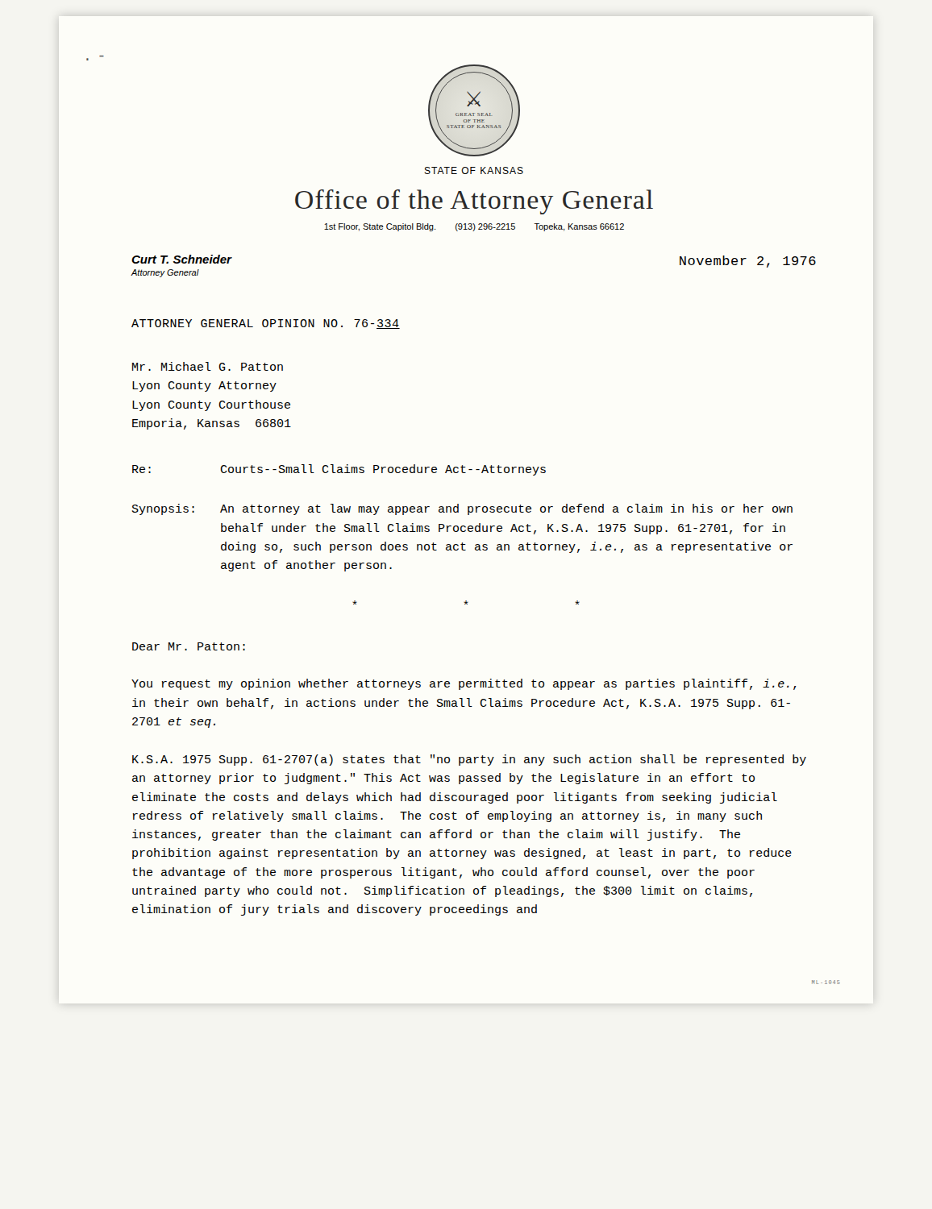. -
⚔ GREAT SEAL
OF THE
STATE OF KANSAS
STATE OF KANSAS
Office of the Attorney General
1st Floor, State Capitol Bldg. (913) 296-2215 Topeka, Kansas 66612
Curt T. Schneider Attorney General
November 2, 1976
ATTORNEY GENERAL OPINION NO. 76-334
Mr. Michael G. Patton
Lyon County Attorney
Lyon County Courthouse
Emporia, Kansas 66801
Re:
Courts--Small Claims Procedure Act--Attorneys
Synopsis:
An attorney at law may appear and prosecute or defend a claim in his or her own behalf under the Small Claims Procedure Act, K.S.A. 1975 Supp. 61-2701, for in doing so, such person does not act as an attorney, i.e., as a representative or agent of another person.
* * *
Dear Mr. Patton:
You request my opinion whether attorneys are permitted to appear as parties plaintiff, i.e., in their own behalf, in actions under the Small Claims Procedure Act, K.S.A. 1975 Supp. 61-2701 et seq.
K.S.A. 1975 Supp. 61-2707(a) states that "no party in any such action shall be represented by an attorney prior to judgment." This Act was passed by the Legislature in an effort to eliminate the costs and delays which had discouraged poor litigants from seeking judicial redress of relatively small claims. The cost of employing an attorney is, in many such instances, greater than the claimant can afford or than the claim will justify. The prohibition against representation by an attorney was designed, at least in part, to reduce the advantage of the more prosperous litigant, who could afford counsel, over the poor untrained party who could not. Simplification of pleadings, the $300 limit on claims, elimination of jury trials and discovery proceedings and
ML-1045